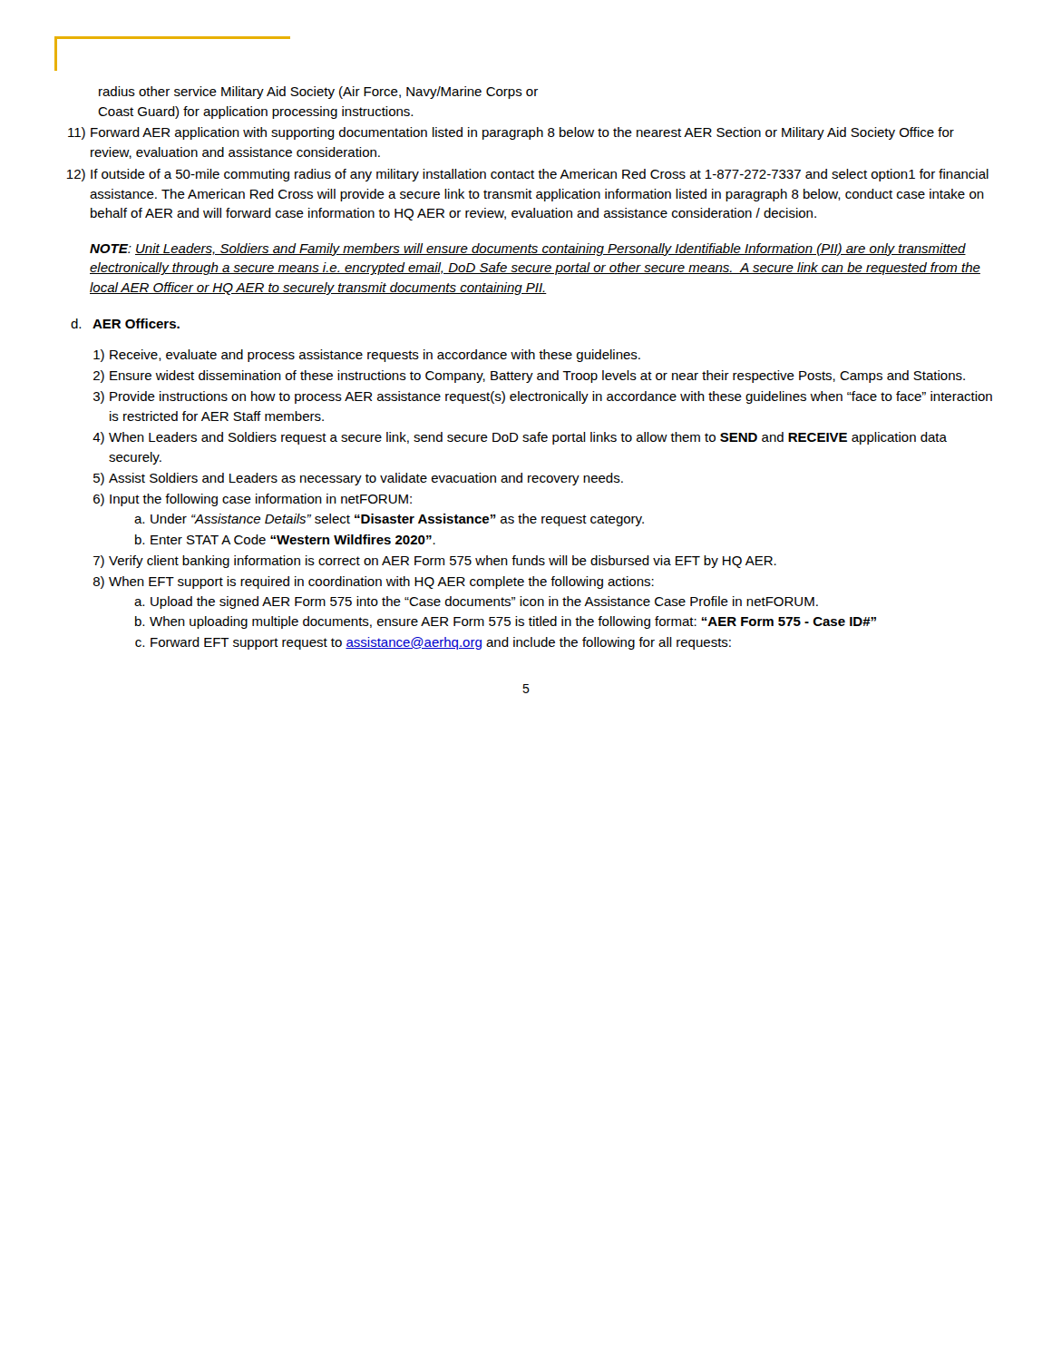radius other service Military Aid Society (Air Force, Navy/Marine Corps or
Coast Guard) for application processing instructions.
11) Forward AER application with supporting documentation listed in paragraph 8 below to the nearest AER Section or Military Aid Society Office for review, evaluation and assistance consideration.
12) If outside of a 50-mile commuting radius of any military installation contact the American Red Cross at 1-877-272-7337 and select option1 for financial assistance. The American Red Cross will provide a secure link to transmit application information listed in paragraph 8 below, conduct case intake on behalf of AER and will forward case information to HQ AER or review, evaluation and assistance consideration / decision.
NOTE: Unit Leaders, Soldiers and Family members will ensure documents containing Personally Identifiable Information (PII) are only transmitted electronically through a secure means i.e. encrypted email, DoD Safe secure portal or other secure means. A secure link can be requested from the local AER Officer or HQ AER to securely transmit documents containing PII.
d. AER Officers.
1) Receive, evaluate and process assistance requests in accordance with these guidelines.
2) Ensure widest dissemination of these instructions to Company, Battery and Troop levels at or near their respective Posts, Camps and Stations.
3) Provide instructions on how to process AER assistance request(s) electronically in accordance with these guidelines when “face to face” interaction is restricted for AER Staff members.
4) When Leaders and Soldiers request a secure link, send secure DoD safe portal links to allow them to SEND and RECEIVE application data securely.
5) Assist Soldiers and Leaders as necessary to validate evacuation and recovery needs.
6) Input the following case information in netFORUM:
a. Under “Assistance Details” select “Disaster Assistance” as the request category.
b. Enter STAT A Code “Western Wildfires 2020”.
7) Verify client banking information is correct on AER Form 575 when funds will be disbursed via EFT by HQ AER.
8) When EFT support is required in coordination with HQ AER complete the following actions:
a. Upload the signed AER Form 575 into the “Case documents” icon in the Assistance Case Profile in netFORUM.
b. When uploading multiple documents, ensure AER Form 575 is titled in the following format: “AER Form 575 - Case ID#”
c. Forward EFT support request to assistance@aerhq.org and include the following for all requests:
5